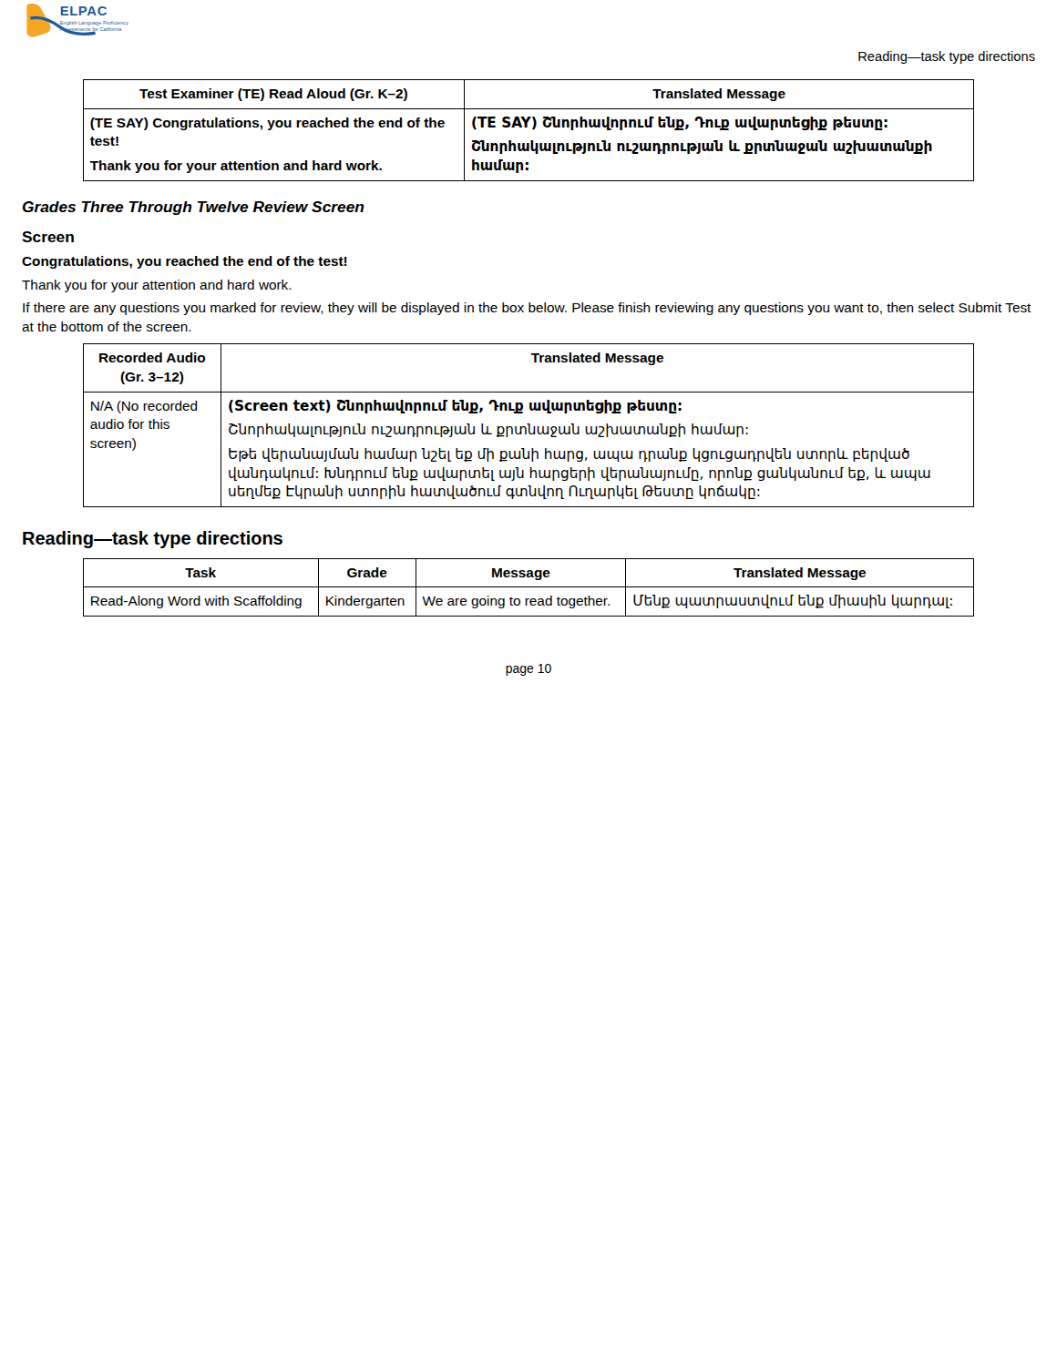ELPAC English Language Proficiency Assessments for California
Reading—task type directions
| Test Examiner (TE) Read Aloud (Gr. K–2) | Translated Message |
| --- | --- |
| (TE SAY) Congratulations, you reached the end of the test! Thank you for your attention and hard work. | (TE SAY) Շնորհավորում ենք, Դուք ավարտեցիք թեստը: Շնորհակալություն ուշադրության և քրտնաջան աշխատանքի համար: |
Grades Three Through Twelve Review Screen
Screen
Congratulations, you reached the end of the test!
Thank you for your attention and hard work.
If there are any questions you marked for review, they will be displayed in the box below. Please finish reviewing any questions you want to, then select Submit Test at the bottom of the screen.
| Recorded Audio (Gr. 3–12) | Translated Message |
| --- | --- |
| N/A (No recorded audio for this screen) | (Screen text) Շնորհավորում ենք, Դուք ավարտեցիք թեստը: Շնորհակալություն ուշադրության և քրտնաջան աշխատանքի համար: Եթե վերանայման համար նշել եք մի քանի հարց, ապա դրանք կցուցադրվեն ստորև բերված վանդակում: Խնդրում ենք ավարտել այն հարցերի վերանայումը, որոնք ցանկանում եք, և ապա սեղմեք Էկրանի ստորին հատվածում գտնվող Ուղարկել Թեստը կոճակը: |
Reading—task type directions
| Task | Grade | Message | Translated Message |
| --- | --- | --- | --- |
| Read-Along Word with Scaffolding | Kindergarten | We are going to read together. | Մենք պատրաստվում ենք միասին կարդալ: |
page 10